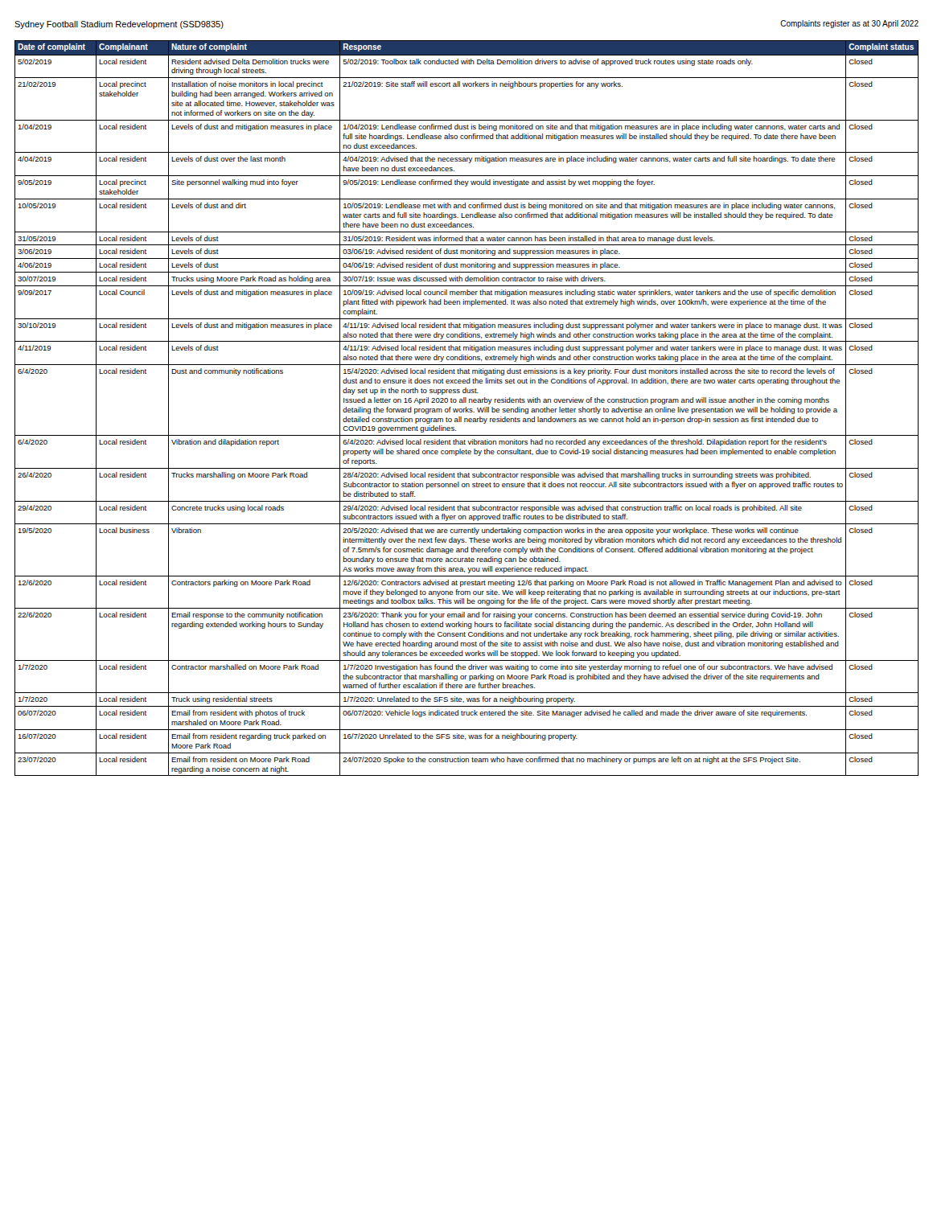Sydney Football Stadium Redevelopment (SSD9835)
Complaints register as at 30 April 2022
| Date of complaint | Complainant | Nature of complaint | Response | Complaint status |
| --- | --- | --- | --- | --- |
| 5/02/2019 | Local resident | Resident advised Delta Demolition trucks were driving through local streets. | 5/02/2019: Toolbox talk conducted with Delta Demolition drivers to advise of approved truck routes using state roads only. | Closed |
| 21/02/2019 | Local precinct stakeholder | Installation of noise monitors in local precinct building had been arranged. Workers arrived on site at allocated time. However, stakeholder was not informed of workers on site on the day. | 21/02/2019: Site staff will escort all workers in neighbours properties for any works. | Closed |
| 1/04/2019 | Local resident | Levels of dust and mitigation measures in place | 1/04/2019: Lendlease confirmed dust is being monitored on site and that mitigation measures are in place including water cannons, water carts and full site hoardings. Lendlease also confirmed that additional mitigation measures will be installed should they be required. To date there have been no dust exceedances. | Closed |
| 4/04/2019 | Local resident | Levels of dust over the last month | 4/04/2019: Advised that the necessary mitigation measures are in place including water cannons, water carts and full site hoardings. To date there have been no dust exceedances. | Closed |
| 9/05/2019 | Local precinct stakeholder | Site personnel walking mud into foyer | 9/05/2019: Lendlease confirmed they would investigate and assist by wet mopping the foyer. | Closed |
| 10/05/2019 | Local resident | Levels of dust and dirt | 10/05/2019: Lendlease met with and confirmed dust is being monitored on site and that mitigation measures are in place including water cannons, water carts and full site hoardings. Lendlease also confirmed that additional mitigation measures will be installed should they be required. To date there have been no dust exceedances. | Closed |
| 31/05/2019 | Local resident | Levels of dust | 31/05/2019: Resident was informed that a water cannon has been installed in that area to manage dust levels. | Closed |
| 3/06/2019 | Local resident | Levels of dust | 03/06/19: Advised resident of dust monitoring and suppression measures in place. | Closed |
| 4/06/2019 | Local resident | Levels of dust | 04/06/19: Advised resident of dust monitoring and suppression measures in place. | Closed |
| 30/07/2019 | Local resident | Trucks using Moore Park Road as holding area | 30/07/19: Issue was discussed with demolition contractor to raise with drivers. | Closed |
| 9/09/2017 | Local Council | Levels of dust and mitigation measures in place | 10/09/19: Advised local council member that mitigation measures including static water sprinklers, water tankers and the use of specific demolition plant fitted with pipework had been implemented. It was also noted that extremely high winds, over 100km/h, were experience at the time of the complaint. | Closed |
| 30/10/2019 | Local resident | Levels of dust and mitigation measures in place | 4/11/19: Advised local resident that mitigation measures including dust suppressant polymer and water tankers were in place to manage dust. It was also noted that there were dry conditions, extremely high winds and other construction works taking place in the area at the time of the complaint. | Closed |
| 4/11/2019 | Local resident | Levels of dust | 4/11/19: Advised local resident that mitigation measures including dust suppressant polymer and water tankers were in place to manage dust. It was also noted that there were dry conditions, extremely high winds and other construction works taking place in the area at the time of the complaint. | Closed |
| 6/4/2020 | Local resident | Dust and community notifications | 15/4/2020: Advised local resident that mitigating dust emissions is a key priority. Four dust monitors installed across the site to record the levels of dust and to ensure it does not exceed the limits set out in the Conditions of Approval. In addition, there are two water carts operating throughout the day set up in the north to suppress dust. Issued a letter on 16 April 2020 to all nearby residents with an overview of the construction program and will issue another in the coming months detailing the forward program of works. Will be sending another letter shortly to advertise an online live presentation we will be holding to provide a detailed construction program to all nearby residents and landowners as we cannot hold an in-person drop-in session as first intended due to COVID19 government guidelines. | Closed |
| 6/4/2020 | Local resident | Vibration and dilapidation report | 6/4/2020: Advised local resident that vibration monitors had no recorded any exceedances of the threshold. Dilapidation report for the resident's property will be shared once complete by the consultant, due to Covid-19 social distancing measures had been implemented to enable completion of reports. | Closed |
| 26/4/2020 | Local resident | Trucks marshalling on Moore Park Road | 28/4/2020: Advised local resident that subcontractor responsible was advised that marshalling trucks in surrounding streets was prohibited. Subcontractor to station personnel on street to ensure that it does not reoccur. All site subcontractors issued with a flyer on approved traffic routes to be distributed to staff. | Closed |
| 29/4/2020 | Local resident | Concrete trucks using local roads | 29/4/2020: Advised local resident that subcontractor responsible was advised that construction traffic on local roads is prohibited. All site subcontractors issued with a flyer on approved traffic routes to be distributed to staff. | Closed |
| 19/5/2020 | Local business | Vibration | 20/5/2020: Advised that we are currently undertaking compaction works in the area opposite your workplace. These works will continue intermittently over the next few days. These works are being monitored by vibration monitors which did not record any exceedances to the threshold of 7.5mm/s for cosmetic damage and therefore comply with the Conditions of Consent. Offered additional vibration monitoring at the project boundary to ensure that more accurate reading can be obtained. As works move away from this area, you will experience reduced impact. | Closed |
| 12/6/2020 | Local resident | Contractors parking on Moore Park Road | 12/6/2020: Contractors advised at prestart meeting 12/6 that parking on Moore Park Road is not allowed in Traffic Management Plan and advised to move if they belonged to anyone from our site. We will keep reiterating that no parking is available in surrounding streets at our inductions, pre-start meetings and toolbox talks. This will be ongoing for the life of the project. Cars were moved shortly after prestart meeting. | Closed |
| 22/6/2020 | Local resident | Email response to the community notification regarding extended working hours to Sunday | 23/6/2020: Thank you for your email and for raising your concerns. Construction has been deemed an essential service during Covid-19. John Holland has chosen to extend working hours to facilitate social distancing during the pandemic. As described in the Order, John Holland will continue to comply with the Consent Conditions and not undertake any rock breaking, rock hammering, sheet piling, pile driving or similar activities. We have erected hoarding around most of the site to assist with noise and dust. We also have noise, dust and vibration monitoring established and should any tolerances be exceeded works will be stopped. We look forward to keeping you updated. | Closed |
| 1/7/2020 | Local resident | Contractor marshalled on Moore Park Road | 1/7/2020 Investigation has found the driver was waiting to come into site yesterday morning to refuel one of our subcontractors. We have advised the subcontractor that marshalling or parking on Moore Park Road is prohibited and they have advised the driver of the site requirements and warned of further escalation if there are further breaches. | Closed |
| 1/7/2020 | Local resident | Truck using residential streets | 1/7/2020: Unrelated to the SFS site, was for a neighbouring property. | Closed |
| 06/07/2020 | Local resident | Email from resident with photos of truck marshaled on Moore Park Road. | 06/07/2020: Vehicle logs indicated truck entered the site. Site Manager advised he called and made the driver aware of site requirements. | Closed |
| 16/07/2020 | Local resident | Email from resident regarding truck parked on Moore Park Road | 16/7/2020 Unrelated to the SFS site, was for a neighbouring property. | Closed |
| 23/07/2020 | Local resident | Email from resident on Moore Park Road regarding a noise concern at night. | 24/07/2020 Spoke to the construction team who have confirmed that no machinery or pumps are left on at night at the SFS Project Site. | Closed |